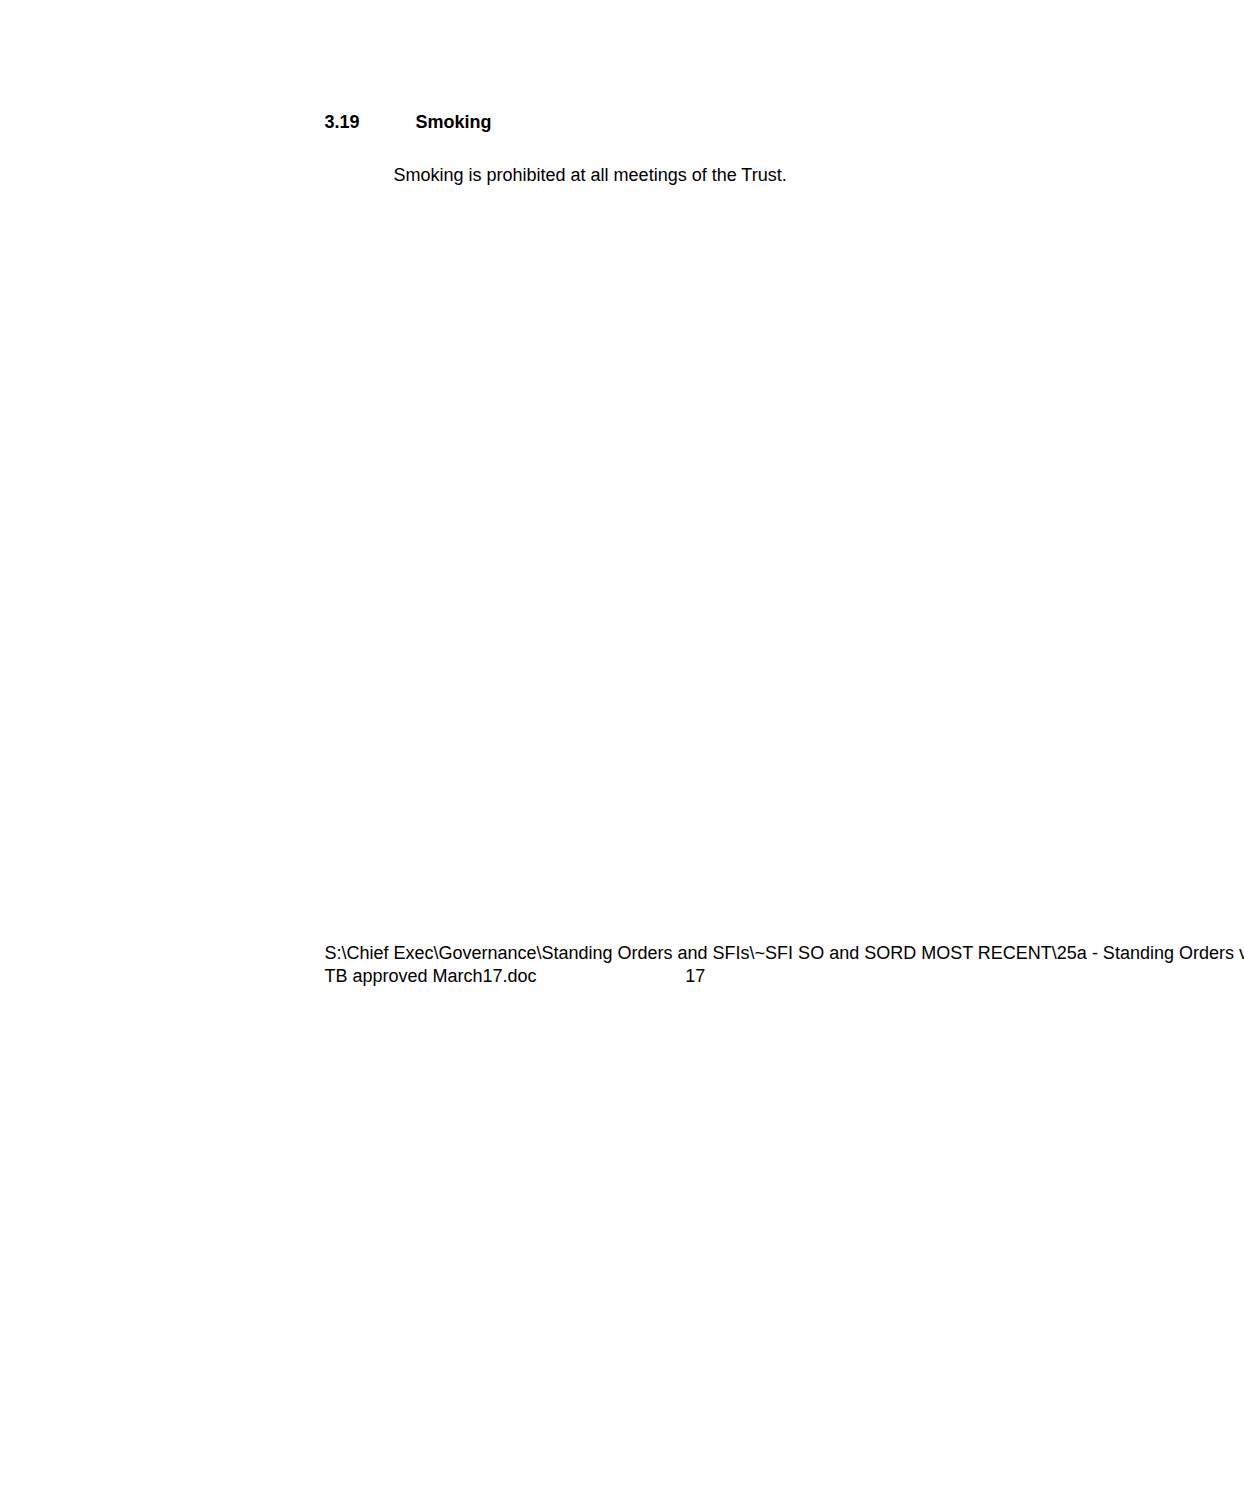3.19 Smoking
Smoking is prohibited at all meetings of the Trust.
S:\Chief Exec\Governance\Standing Orders and SFIs\~SFI SO and SORD MOST RECENT\25a - Standing Orders v9
TB approved March17.doc 17